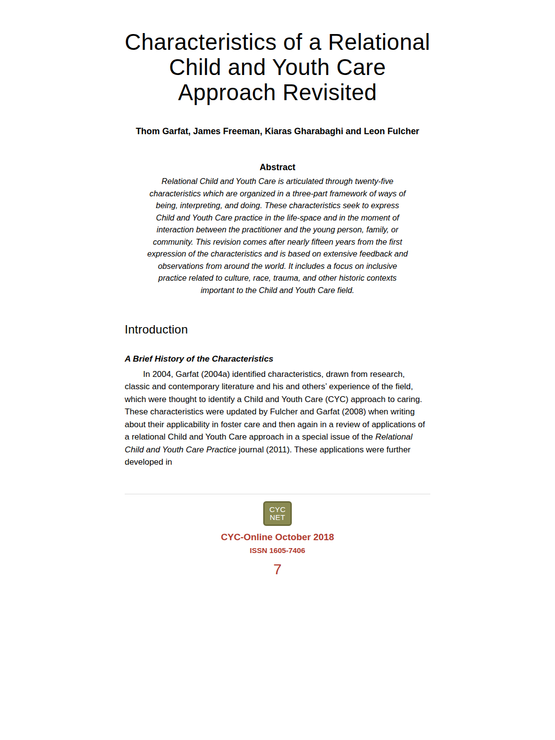Characteristics of a Relational Child and Youth Care Approach Revisited
Thom Garfat, James Freeman, Kiaras Gharabaghi and Leon Fulcher
Abstract
Relational Child and Youth Care is articulated through twenty-five characteristics which are organized in a three-part framework of ways of being, interpreting, and doing. These characteristics seek to express Child and Youth Care practice in the life-space and in the moment of interaction between the practitioner and the young person, family, or community. This revision comes after nearly fifteen years from the first expression of the characteristics and is based on extensive feedback and observations from around the world. It includes a focus on inclusive practice related to culture, race, trauma, and other historic contexts important to the Child and Youth Care field.
Introduction
A Brief History of the Characteristics
In 2004, Garfat (2004a) identified characteristics, drawn from research, classic and contemporary literature and his and others’ experience of the field, which were thought to identify a Child and Youth Care (CYC) approach to caring. These characteristics were updated by Fulcher and Garfat (2008) when writing about their applicability in foster care and then again in a review of applications of a relational Child and Youth Care approach in a special issue of the Relational Child and Youth Care Practice journal (2011). These applications were further developed in
CYC NET
CYC-Online October 2018
ISSN 1605-7406
7